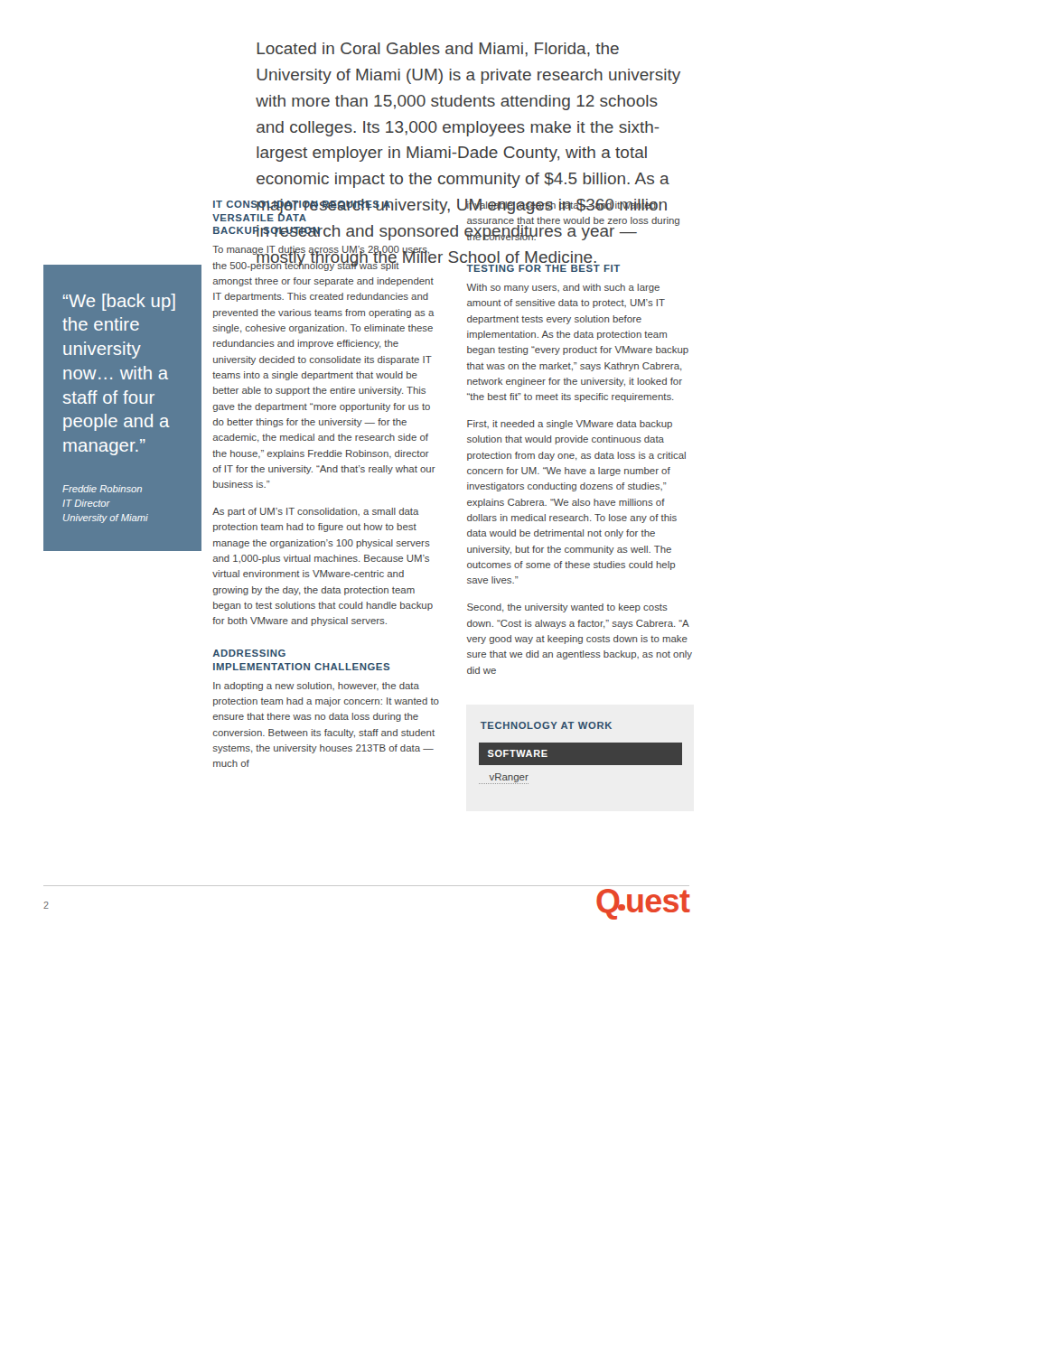Located in Coral Gables and Miami, Florida, the University of Miami (UM) is a private research university with more than 15,000 students attending 12 schools and colleges. Its 13,000 employees make it the sixth-largest employer in Miami-Dade County, with a total economic impact to the community of $4.5 billion. As a major research university, UM engages in $360 million in research and sponsored expenditures a year — mostly through the Miller School of Medicine.
“We [back up] the entire university now… with a staff of four people and a manager.”
Freddie Robinson
IT Director
University of Miami
IT consolidation requires a versatile data
backup solution
To manage IT duties across UM’s 28,000 users, the 500-person technology staff was split amongst three or four separate and independent IT departments. This created redundancies and prevented the various teams from operating as a single, cohesive organization. To eliminate these redundancies and improve efficiency, the university decided to consolidate its disparate IT teams into a single department that would be better able to support the entire university. This gave the department “more opportunity for us to do better things for the university — for the academic, the medical and the research side of the house,” explains Freddie Robinson, director of IT for the university. “And that’s really what our business is.”
As part of UM’s IT consolidation, a small data protection team had to figure out how to best manage the organization’s 100 physical servers and 1,000-plus virtual machines. Because UM’s virtual environment is VMware-centric and growing by the day, the data protection team began to test solutions that could handle backup for both VMware and physical servers.
Addressing
implementation challenges
In adopting a new solution, however, the data protection team had a major concern: It wanted to ensure that there was no data loss during the conversion. Between its faculty, staff and student systems, the university houses 213TB of data — much of
it valuable research data — and it wanted assurance that there would be zero loss during the conversion.
Testing for the best fit
With so many users, and with such a large amount of sensitive data to protect, UM’s IT department tests every solution before implementation. As the data protection team began testing “every product for VMware backup that was on the market,” says Kathryn Cabrera, network engineer for the university, it looked for “the best fit” to meet its specific requirements.
First, it needed a single VMware data backup solution that would provide continuous data protection from day one, as data loss is a critical concern for UM. “We have a large number of investigators conducting dozens of studies,” explains Cabrera. “We also have millions of dollars in medical research. To lose any of this data would be detrimental not only for the university, but for the community as well. The outcomes of some of these studies could help save lives.”
Second, the university wanted to keep costs down. “Cost is always a factor,” says Cabrera. “A very good way at keeping costs down is to make sure that we did an agentless backup, as not only did we
Technology at work
Software
vRanger
2
Q uest